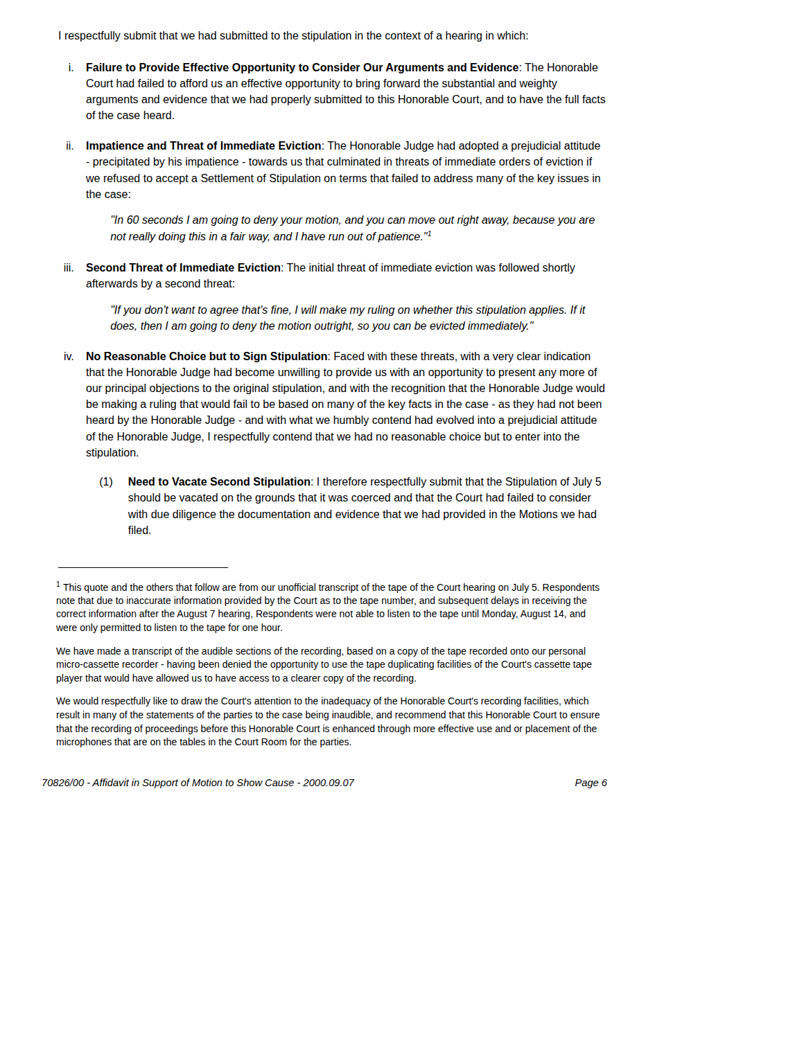I respectfully submit that we had submitted to the stipulation in the context of a hearing in which:
Failure to Provide Effective Opportunity to Consider Our Arguments and Evidence: The Honorable Court had failed to afford us an effective opportunity to bring forward the substantial and weighty arguments and evidence that we had properly submitted to this Honorable Court, and to have the full facts of the case heard.
Impatience and Threat of Immediate Eviction: The Honorable Judge had adopted a prejudicial attitude - precipitated by his impatience - towards us that culminated in threats of immediate orders of eviction if we refused to accept a Settlement of Stipulation on terms that failed to address many of the key issues in the case:
"In 60 seconds I am going to deny your motion, and you can move out right away, because you are not really doing this in a fair way, and I have run out of patience."1
Second Threat of Immediate Eviction: The initial threat of immediate eviction was followed shortly afterwards by a second threat:
"If you don't want to agree that's fine, I will make my ruling on whether this stipulation applies. If it does, then I am going to deny the motion outright, so you can be evicted immediately."
No Reasonable Choice but to Sign Stipulation: Faced with these threats, with a very clear indication that the Honorable Judge had become unwilling to provide us with an opportunity to present any more of our principal objections to the original stipulation, and with the recognition that the Honorable Judge would be making a ruling that would fail to be based on many of the key facts in the case - as they had not been heard by the Honorable Judge - and with what we humbly contend had evolved into a prejudicial attitude of the Honorable Judge, I respectfully contend that we had no reasonable choice but to enter into the stipulation.
Need to Vacate Second Stipulation: I therefore respectfully submit that the Stipulation of July 5 should be vacated on the grounds that it was coerced and that the Court had failed to consider with due diligence the documentation and evidence that we had provided in the Motions we had filed.
1 This quote and the others that follow are from our unofficial transcript of the tape of the Court hearing on July 5. Respondents note that due to inaccurate information provided by the Court as to the tape number, and subsequent delays in receiving the correct information after the August 7 hearing, Respondents were not able to listen to the tape until Monday, August 14, and were only permitted to listen to the tape for one hour.
We have made a transcript of the audible sections of the recording, based on a copy of the tape recorded onto our personal micro-cassette recorder - having been denied the opportunity to use the tape duplicating facilities of the Court's cassette tape player that would have allowed us to have access to a clearer copy of the recording.
We would respectfully like to draw the Court's attention to the inadequacy of the Honorable Court's recording facilities, which result in many of the statements of the parties to the case being inaudible, and recommend that this Honorable Court to ensure that the recording of proceedings before this Honorable Court is enhanced through more effective use and or placement of the microphones that are on the tables in the Court Room for the parties.
70826/00 - Affidavit in Support of Motion to Show Cause - 2000.09.07 Page 6